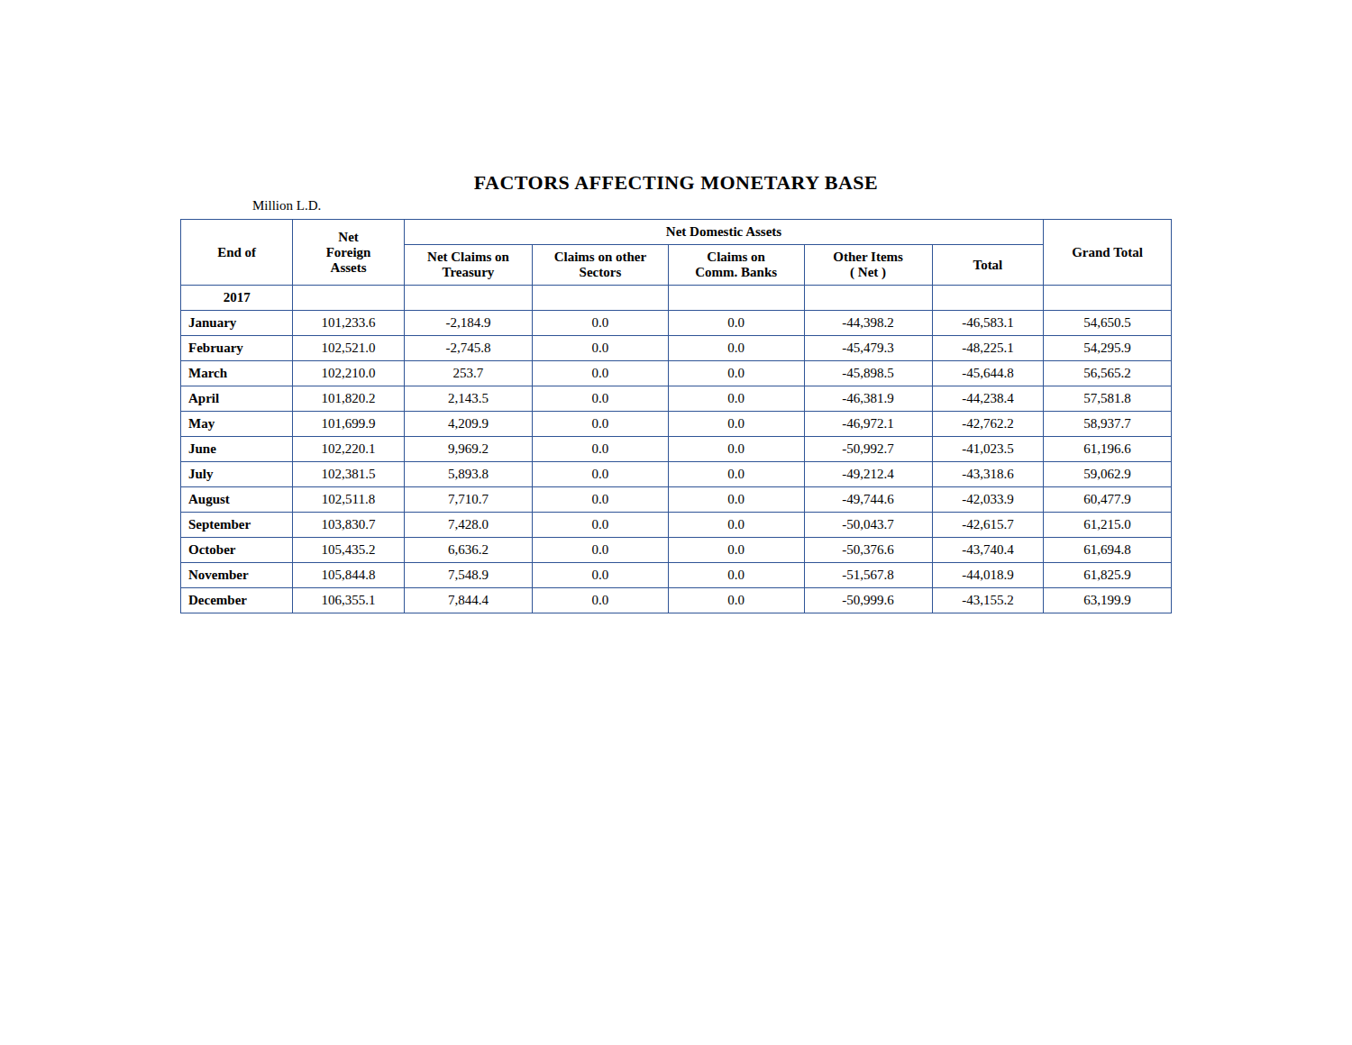FACTORS AFFECTING MONETARY BASE
Million L.D.
| End of | Net Foreign Assets | Net Domestic Assets | Grand Total |
| --- | --- | --- | --- |
| Net Claims on Treasury | Claims on other Sectors | Claims on Comm. Banks | Other Items ( Net ) | Total |
| 2017 | | | | | | | |
| January | 101,233.6 | -2,184.9 | 0.0 | 0.0 | -44,398.2 | -46,583.1 | 54,650.5 |
| February | 102,521.0 | -2,745.8 | 0.0 | 0.0 | -45,479.3 | -48,225.1 | 54,295.9 |
| March | 102,210.0 | 253.7 | 0.0 | 0.0 | -45,898.5 | -45,644.8 | 56,565.2 |
| April | 101,820.2 | 2,143.5 | 0.0 | 0.0 | -46,381.9 | -44,238.4 | 57,581.8 |
| May | 101,699.9 | 4,209.9 | 0.0 | 0.0 | -46,972.1 | -42,762.2 | 58,937.7 |
| June | 102,220.1 | 9,969.2 | 0.0 | 0.0 | -50,992.7 | -41,023.5 | 61,196.6 |
| July | 102,381.5 | 5,893.8 | 0.0 | 0.0 | -49,212.4 | -43,318.6 | 59,062.9 |
| August | 102,511.8 | 7,710.7 | 0.0 | 0.0 | -49,744.6 | -42,033.9 | 60,477.9 |
| September | 103,830.7 | 7,428.0 | 0.0 | 0.0 | -50,043.7 | -42,615.7 | 61,215.0 |
| October | 105,435.2 | 6,636.2 | 0.0 | 0.0 | -50,376.6 | -43,740.4 | 61,694.8 |
| November | 105,844.8 | 7,548.9 | 0.0 | 0.0 | -51,567.8 | -44,018.9 | 61,825.9 |
| December | 106,355.1 | 7,844.4 | 0.0 | 0.0 | -50,999.6 | -43,155.2 | 63,199.9 |